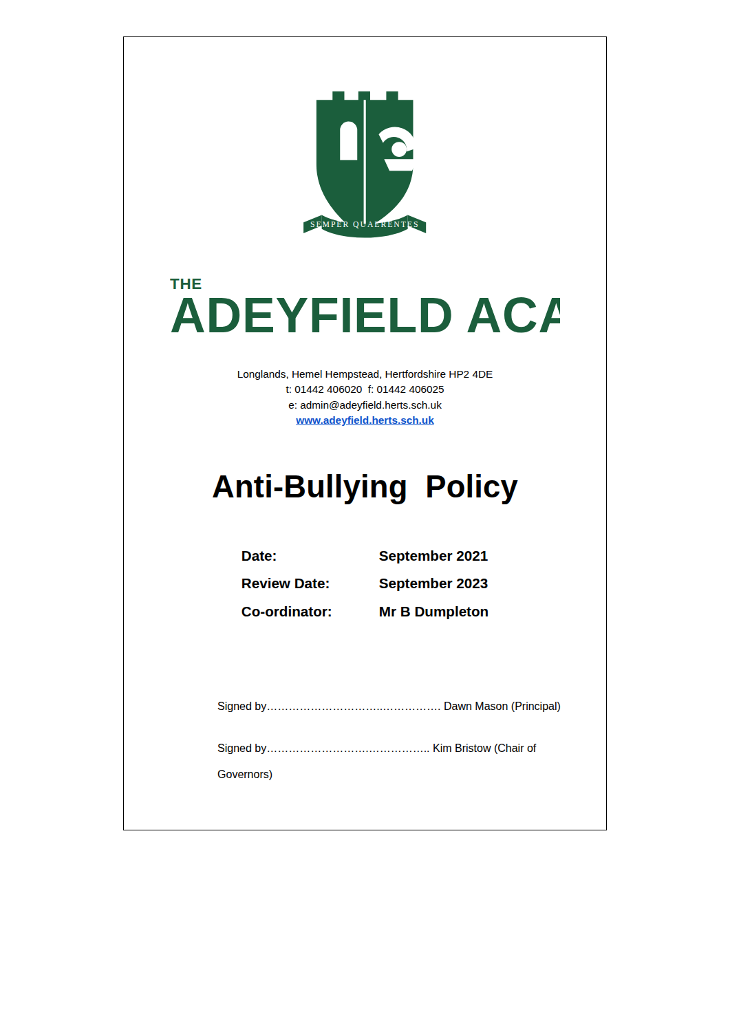SEMPER QUAERENTES
THE ADEYFIELD ACADEMY
Longlands, Hemel Hempstead, Hertfordshire HP2 4DE
t: 01442 406020 f: 01442 406025
e: admin@adeyfield.herts.sch.uk
www.adeyfield.herts.sch.uk
Anti-Bullying Policy
| Date: | September 2021 |
| Review Date: | September 2023 |
| Co-ordinator: | Mr B Dumpleton |
Signed by…………………………..……………. Dawn Mason (Principal)
Signed by……………………….…………….. Kim Bristow (Chair of Governors)